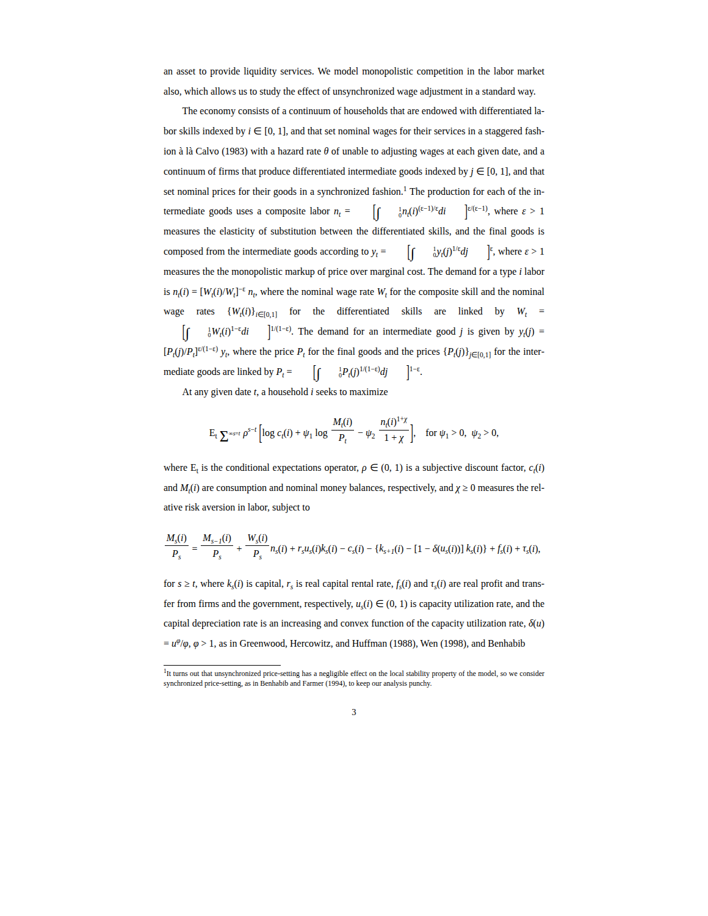an asset to provide liquidity services. We model monopolistic competition in the labor market also, which allows us to study the effect of unsynchronized wage adjustment in a standard way.
The economy consists of a continuum of households that are endowed with differentiated labor skills indexed by i ∈ [0, 1], and that set nominal wages for their services in a staggered fashion à là Calvo (1983) with a hazard rate θ of unable to adjusting wages at each given date, and a continuum of firms that produce differentiated intermediate goods indexed by j ∈ [0, 1], and that set nominal prices for their goods in a synchronized fashion.1 The production for each of the intermediate goods uses a composite labor nt = [∫10 nt(i)(ε−1)/εdi]ε/(ε−1), where ε > 1 measures the elasticity of substitution between the differentiated skills, and the final goods is composed from the intermediate goods according to yt = [∫10 yt(j)1/εdj]ε, where ε > 1 measures the the monopolistic markup of price over marginal cost. The demand for a type i labor is nt(i) = [Wt(i)/Wt]−ε nt, where the nominal wage rate Wt for the composite skill and the nominal wage rates {Wt(i)}i∈[0,1] for the differentiated skills are linked by Wt = [∫10 Wt(i)1−εdi]1/(1−ε). The demand for an intermediate good j is given by yt(j) = [Pt(j)/Pt]ε/(1−ε) yt, where the price Pt for the final goods and the prices {Pt(j)}j∈[0,1] for the intermediate goods are linked by Pt = [∫10 Pt(j)1/(1−ε)dj]1−ε.
At any given date t, a household i seeks to maximize
Et Σ∞s=t ρs−t [log ct(i) + ψ1 log Mt(i) Pt − ψ2 nt(i)1+χ 1 + χ], for ψ1 > 0, ψ2 > 0,
where Et is the conditional expectations operator, ρ ∈ (0, 1) is a subjective discount factor, ct(i) and Mt(i) are consumption and nominal money balances, respectively, and χ ≥ 0 measures the relative risk aversion in labor, subject to
Ms(i) Ps = Ms−1(i) Ps + Ws(i) Ps ns(i) + rs us(i)ks(i) − cs(i) − {ks+1(i) − [1 − δ(us(i))] ks(i)} + fs(i) + τs(i),
for s ≥ t, where ks(i) is capital, rs is real capital rental rate, fs(i) and τs(i) are real profit and transfer from firms and the government, respectively, us(i) ∈ (0, 1) is capacity utilization rate, and the capital depreciation rate is an increasing and convex function of the capacity utilization rate, δ(u) = uφ/φ, φ > 1, as in Greenwood, Hercowitz, and Huffman (1988), Wen (1998), and Benhabib
1It turns out that unsynchronized price-setting has a negligible effect on the local stability property of the model, so we consider synchronized price-setting, as in Benhabib and Farmer (1994), to keep our analysis punchy.
3